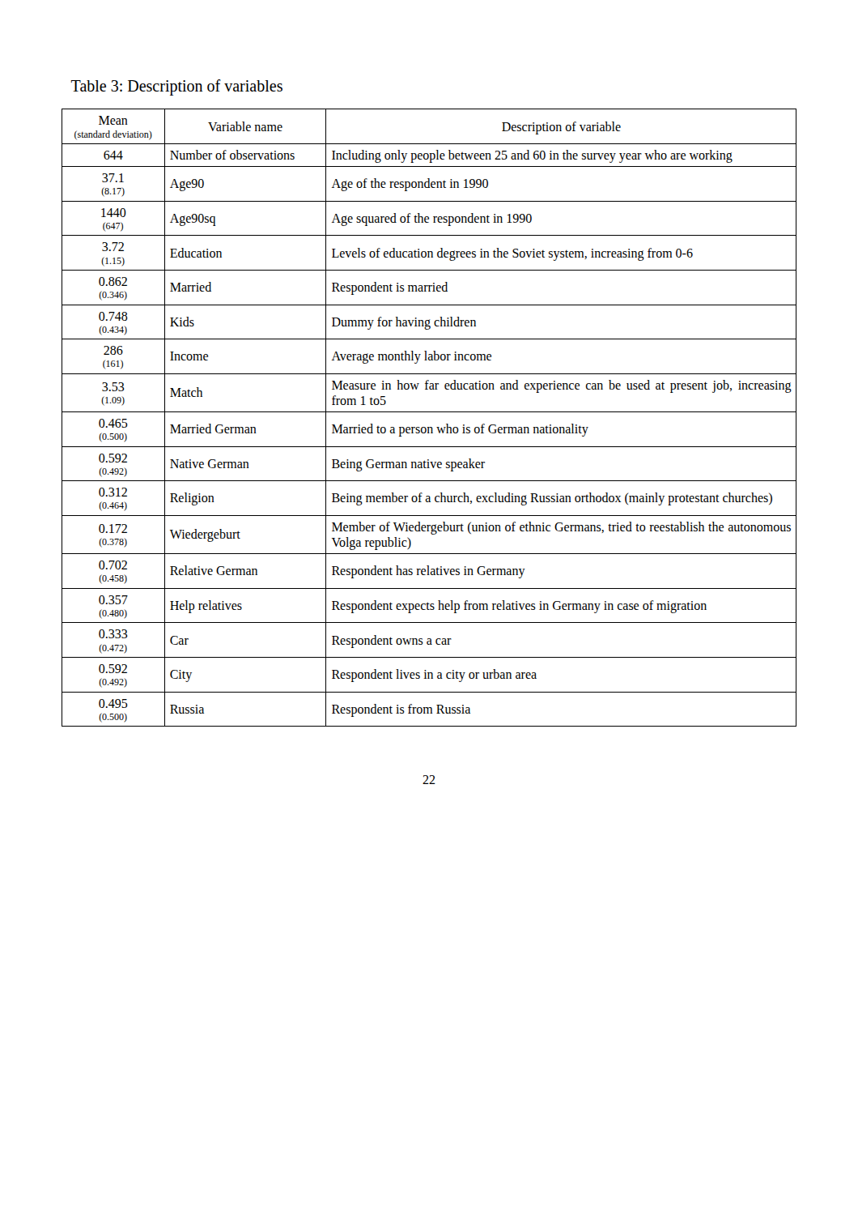Table 3: Description of variables
| Mean (standard deviation) | Variable name | Description of variable |
| --- | --- | --- |
| 644 | Number of observations | Including only people between 25 and 60 in the survey year who are working |
| 37.1 (8.17) | Age90 | Age of the respondent in 1990 |
| 1440 (647) | Age90sq | Age squared of the respondent in 1990 |
| 3.72 (1.15) | Education | Levels of education degrees in the Soviet system, increasing from 0-6 |
| 0.862 (0.346) | Married | Respondent is married |
| 0.748 (0.434) | Kids | Dummy for having children |
| 286 (161) | Income | Average monthly labor income |
| 3.53 (1.09) | Match | Measure in how far education and experience can be used at present job, increasing from 1 to5 |
| 0.465 (0.500) | Married German | Married to a person who is of German nationality |
| 0.592 (0.492) | Native German | Being German native speaker |
| 0.312 (0.464) | Religion | Being member of a church, excluding Russian orthodox (mainly protestant churches) |
| 0.172 (0.378) | Wiedergeburt | Member of Wiedergeburt (union of ethnic Germans, tried to reestablish the autonomous Volga republic) |
| 0.702 (0.458) | Relative German | Respondent has relatives in Germany |
| 0.357 (0.480) | Help relatives | Respondent expects help from relatives in Germany in case of migration |
| 0.333 (0.472) | Car | Respondent owns a car |
| 0.592 (0.492) | City | Respondent lives in a city or urban area |
| 0.495 (0.500) | Russia | Respondent is from Russia |
22